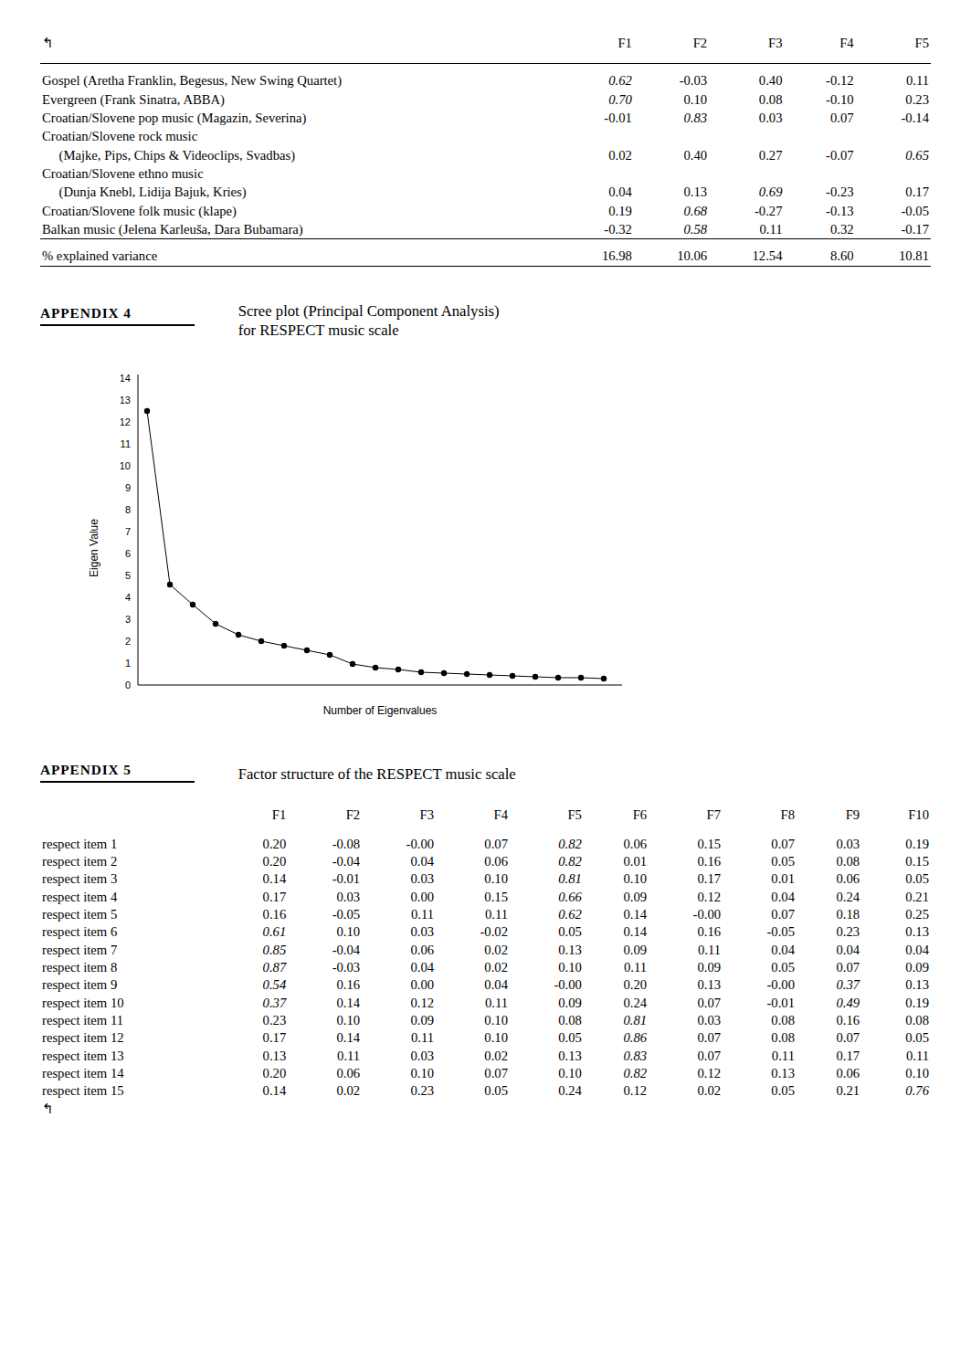| ↰ | F1 | F2 | F3 | F4 | F5 |
| Gospel (Aretha Franklin, Begesus, New Swing Quartet) | 0.62 | -0.03 | 0.40 | -0.12 | 0.11 |
| Evergreen (Frank Sinatra, ABBA) | 0.70 | 0.10 | 0.08 | -0.10 | 0.23 |
| Croatian/Slovene pop music (Magazin, Severina) | -0.01 | 0.83 | 0.03 | 0.07 | -0.14 |
| Croatian/Slovene rock music | | | | | |
| (Majke, Pips, Chips & Videoclips, Svadbas) | 0.02 | 0.40 | 0.27 | -0.07 | 0.65 |
| Croatian/Slovene ethno music | | | | | |
| (Dunja Knebl, Lidija Bajuk, Kries) | 0.04 | 0.13 | 0.69 | -0.23 | 0.17 |
| Croatian/Slovene folk music (klape) | 0.19 | 0.68 | -0.27 | -0.13 | -0.05 |
| Balkan music (Jelena Karleuša, Dara Bubamara) | -0.32 | 0.58 | 0.11 | 0.32 | -0.17 |
| % explained variance | 16.98 | 10.06 | 12.54 | 8.60 | 10.81 |
APPENDIX 4
Scree plot (Principal Component Analysis)
for RESPECT music scale
0 1 2 3 4 5 6 7 8 9 10 11 12 13 14 Eigen Value Number of Eigenvalues
APPENDIX 5
Factor structure of the RESPECT music scale
| | F1 | F2 | F3 | F4 | F5 | F6 | F7 | F8 | F9 | F10 |
| respect item 1 | 0.20 | -0.08 | -0.00 | 0.07 | 0.82 | 0.06 | 0.15 | 0.07 | 0.03 | 0.19 |
| respect item 2 | 0.20 | -0.04 | 0.04 | 0.06 | 0.82 | 0.01 | 0.16 | 0.05 | 0.08 | 0.15 |
| respect item 3 | 0.14 | -0.01 | 0.03 | 0.10 | 0.81 | 0.10 | 0.17 | 0.01 | 0.06 | 0.05 |
| respect item 4 | 0.17 | 0.03 | 0.00 | 0.15 | 0.66 | 0.09 | 0.12 | 0.04 | 0.24 | 0.21 |
| respect item 5 | 0.16 | -0.05 | 0.11 | 0.11 | 0.62 | 0.14 | -0.00 | 0.07 | 0.18 | 0.25 |
| respect item 6 | 0.61 | 0.10 | 0.03 | -0.02 | 0.05 | 0.14 | 0.16 | -0.05 | 0.23 | 0.13 |
| respect item 7 | 0.85 | -0.04 | 0.06 | 0.02 | 0.13 | 0.09 | 0.11 | 0.04 | 0.04 | 0.04 |
| respect item 8 | 0.87 | -0.03 | 0.04 | 0.02 | 0.10 | 0.11 | 0.09 | 0.05 | 0.07 | 0.09 |
| respect item 9 | 0.54 | 0.16 | 0.00 | 0.04 | -0.00 | 0.20 | 0.13 | -0.00 | 0.37 | 0.13 |
| respect item 10 | 0.37 | 0.14 | 0.12 | 0.11 | 0.09 | 0.24 | 0.07 | -0.01 | 0.49 | 0.19 |
| respect item 11 | 0.23 | 0.10 | 0.09 | 0.10 | 0.08 | 0.81 | 0.03 | 0.08 | 0.16 | 0.08 |
| respect item 12 | 0.17 | 0.14 | 0.11 | 0.10 | 0.05 | 0.86 | 0.07 | 0.08 | 0.07 | 0.05 |
| respect item 13 | 0.13 | 0.11 | 0.03 | 0.02 | 0.13 | 0.83 | 0.07 | 0.11 | 0.17 | 0.11 |
| respect item 14 | 0.20 | 0.06 | 0.10 | 0.07 | 0.10 | 0.82 | 0.12 | 0.13 | 0.06 | 0.10 |
| respect item 15 | 0.14 | 0.02 | 0.23 | 0.05 | 0.24 | 0.12 | 0.02 | 0.05 | 0.21 | 0.76 |
| ↰ | |